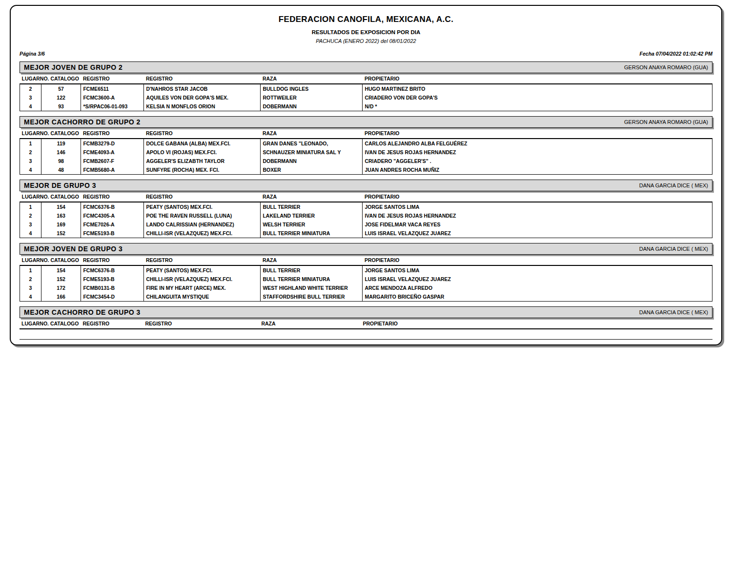FEDERACION CANOFILA, MEXICANA, A.C.
RESULTADOS DE EXPOSICION POR DIA
PACHUCA (ENERO 2022) del 08/01/2022
Página 3/6 Fecha 07/04/2022 01:02:42 PM
MEJOR JOVEN DE GRUPO 2 GERSON ANAYA ROMARO (GUA)
| LUGARNO. CATALOGO | REGISTRO | REGISTRO | RAZA | PROPIETARIO |
| --- | --- | --- | --- | --- |
| 2 | 57 | FCME6511 | D'NAHROS STAR JACOB | BULLDOG INGLES | HUGO MARTINEZ BRITO |
| 3 | 122 | FCMC3600-A | AQUILES VON DER GOPA'S MEX. | ROTTWEILER | CRIADERO VON DER GOPA'S |
| 4 | 93 | *S/RPAC06-01-093 | KELSIA N MONFLOS ORION | DOBERMANN | N/D * |
MEJOR CACHORRO DE GRUPO 2 GERSON ANAYA ROMARO (GUA)
| LUGARNO. CATALOGO | REGISTRO | REGISTRO | RAZA | PROPIETARIO |
| --- | --- | --- | --- | --- |
| 1 | 119 | FCMB3279-D | DOLCE GABANA (ALBA) MEX.FCI. | GRAN DANES "LEONADO, | CARLOS ALEJANDRO ALBA FELGUÉREZ |
| 2 | 146 | FCME4093-A | APOLO VI (ROJAS) MEX.FCI. | SCHNAUZER MINIATURA SAL Y | IVAN DE JESUS ROJAS HERNANDEZ |
| 3 | 98 | FCMB2607-F | AGGELER'S ELIZABTH TAYLOR | DOBERMANN | CRIADERO "AGGELER'S" . |
| 4 | 48 | FCMB5680-A | SUNFYRE (ROCHA) MEX. FCI. | BOXER | JUAN ANDRES ROCHA MUÑIZ |
MEJOR DE GRUPO 3 DANA GARCIA DICE ( MEX)
| LUGARNO. CATALOGO | REGISTRO | REGISTRO | RAZA | PROPIETARIO |
| --- | --- | --- | --- | --- |
| 1 | 154 | FCMC6376-B | PEATY (SANTOS) MEX.FCI. | BULL TERRIER | JORGE SANTOS LIMA |
| 2 | 163 | FCMC4305-A | POE THE RAVEN RUSSELL (LUNA) | LAKELAND TERRIER | IVAN DE JESUS ROJAS HERNANDEZ |
| 3 | 169 | FCME7026-A | LANDO CALRISSIAN (HERNANDEZ) | WELSH TERRIER | JOSE FIDELMAR VACA REYES |
| 4 | 152 | FCME5193-B | CHILLI-ISR (VELAZQUEZ) MEX.FCI. | BULL TERRIER MINIATURA | LUIS ISRAEL VELAZQUEZ JUAREZ |
MEJOR JOVEN DE GRUPO 3 DANA GARCIA DICE ( MEX)
| LUGARNO. CATALOGO | REGISTRO | REGISTRO | RAZA | PROPIETARIO |
| --- | --- | --- | --- | --- |
| 1 | 154 | FCMC6376-B | PEATY (SANTOS) MEX.FCI. | BULL TERRIER | JORGE SANTOS LIMA |
| 2 | 152 | FCME5193-B | CHILLI-ISR (VELAZQUEZ) MEX.FCI. | BULL TERRIER MINIATURA | LUIS ISRAEL VELAZQUEZ JUAREZ |
| 3 | 172 | FCMB0131-B | FIRE IN MY HEART (ARCE) MEX. | WEST HIGHLAND WHITE TERRIER | ARCE MENDOZA ALFREDO |
| 4 | 166 | FCMC3454-D | CHILANGUITA MYSTIQUE | STAFFORDSHIRE BULL TERRIER | MARGARITO BRICEÑO GASPAR |
MEJOR CACHORRO DE GRUPO 3 DANA GARCIA DICE ( MEX)
| LUGARNO. CATALOGO | REGISTRO | REGISTRO | RAZA | PROPIETARIO |
| --- | --- | --- | --- | --- |